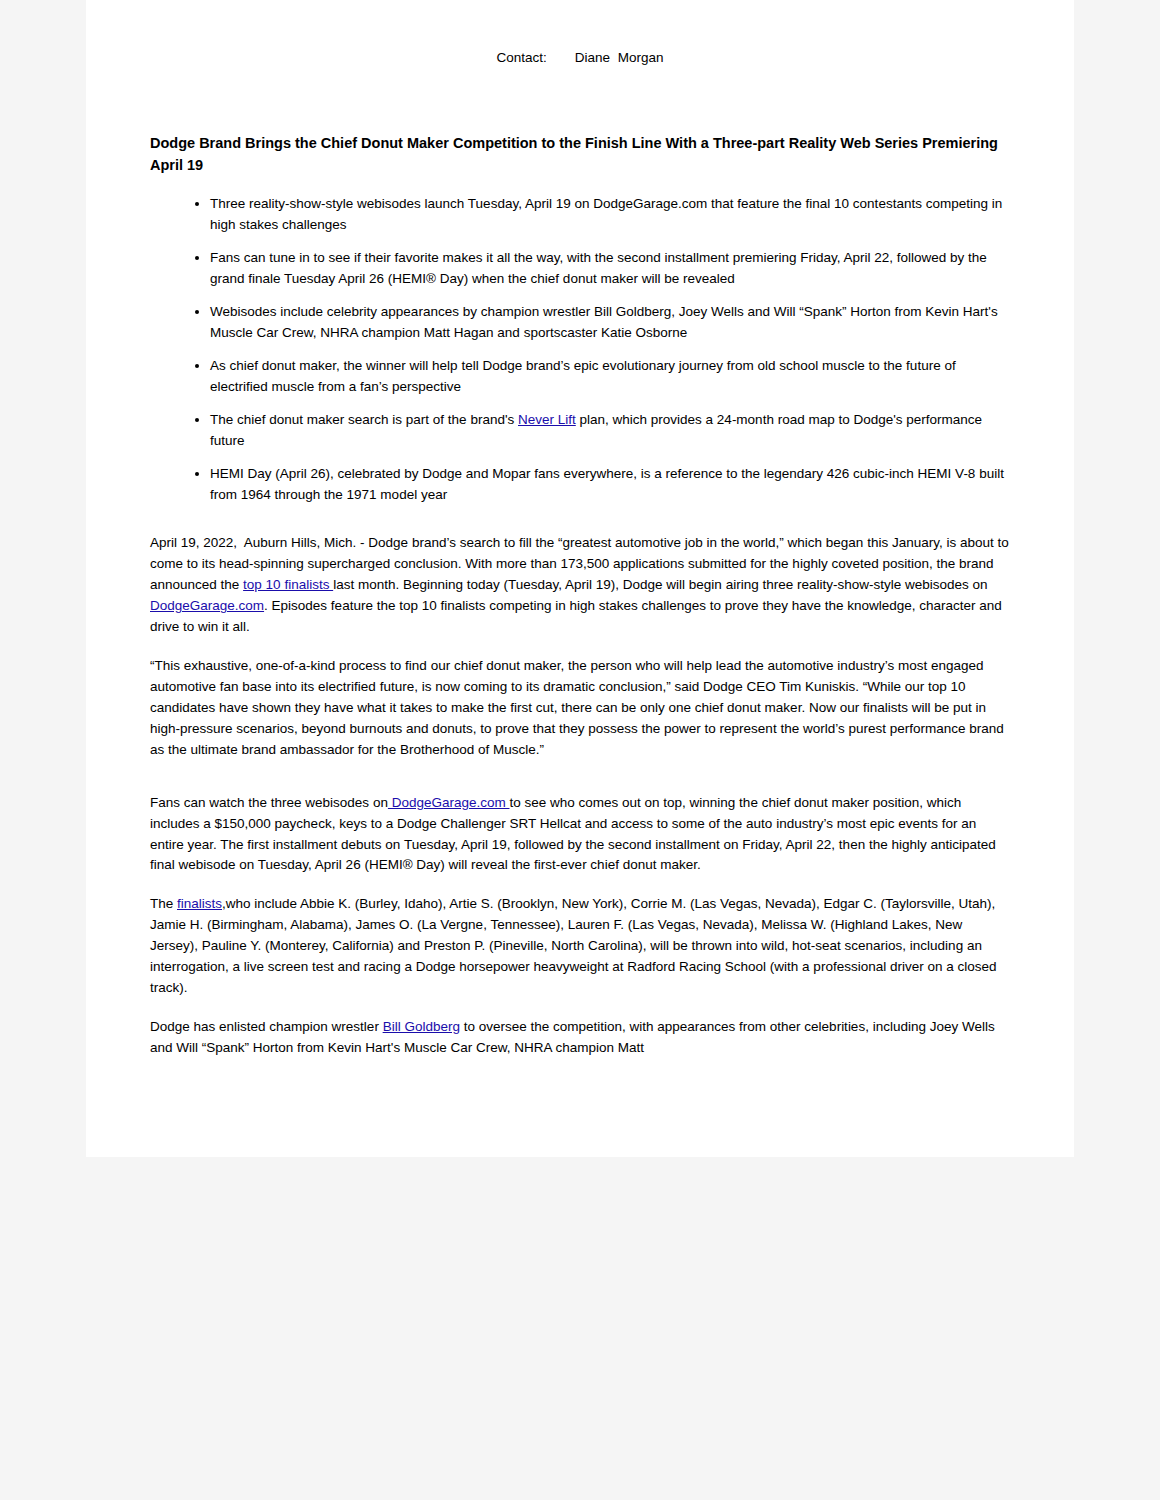Contact: Diane Morgan
Dodge Brand Brings the Chief Donut Maker Competition to the Finish Line With a Three-part Reality Web Series Premiering April 19
Three reality-show-style webisodes launch Tuesday, April 19 on DodgeGarage.com that feature the final 10 contestants competing in high stakes challenges
Fans can tune in to see if their favorite makes it all the way, with the second installment premiering Friday, April 22, followed by the grand finale Tuesday April 26 (HEMI® Day) when the chief donut maker will be revealed
Webisodes include celebrity appearances by champion wrestler Bill Goldberg, Joey Wells and Will “Spank” Horton from Kevin Hart's Muscle Car Crew, NHRA champion Matt Hagan and sportscaster Katie Osborne
As chief donut maker, the winner will help tell Dodge brand’s epic evolutionary journey from old school muscle to the future of electrified muscle from a fan’s perspective
The chief donut maker search is part of the brand's Never Lift plan, which provides a 24-month road map to Dodge's performance future
HEMI Day (April 26), celebrated by Dodge and Mopar fans everywhere, is a reference to the legendary 426 cubic-inch HEMI V-8 built from 1964 through the 1971 model year
April 19, 2022, Auburn Hills, Mich. - Dodge brand’s search to fill the “greatest automotive job in the world,” which began this January, is about to come to its head-spinning supercharged conclusion. With more than 173,500 applications submitted for the highly coveted position, the brand announced the top 10 finalists last month. Beginning today (Tuesday, April 19), Dodge will begin airing three reality-show-style webisodes on DodgeGarage.com. Episodes feature the top 10 finalists competing in high stakes challenges to prove they have the knowledge, character and drive to win it all.
“This exhaustive, one-of-a-kind process to find our chief donut maker, the person who will help lead the automotive industry’s most engaged automotive fan base into its electrified future, is now coming to its dramatic conclusion,” said Dodge CEO Tim Kuniskis. “While our top 10 candidates have shown they have what it takes to make the first cut, there can be only one chief donut maker. Now our finalists will be put in high-pressure scenarios, beyond burnouts and donuts, to prove that they possess the power to represent the world’s purest performance brand as the ultimate brand ambassador for the Brotherhood of Muscle.”
Fans can watch the three webisodes on DodgeGarage.com to see who comes out on top, winning the chief donut maker position, which includes a $150,000 paycheck, keys to a Dodge Challenger SRT Hellcat and access to some of the auto industry’s most epic events for an entire year. The first installment debuts on Tuesday, April 19, followed by the second installment on Friday, April 22, then the highly anticipated final webisode on Tuesday, April 26 (HEMI® Day) will reveal the first-ever chief donut maker.
The finalists,who include Abbie K. (Burley, Idaho), Artie S. (Brooklyn, New York), Corrie M. (Las Vegas, Nevada), Edgar C. (Taylorsville, Utah), Jamie H. (Birmingham, Alabama), James O. (La Vergne, Tennessee), Lauren F. (Las Vegas, Nevada), Melissa W. (Highland Lakes, New Jersey), Pauline Y. (Monterey, California) and Preston P. (Pineville, North Carolina), will be thrown into wild, hot-seat scenarios, including an interrogation, a live screen test and racing a Dodge horsepower heavyweight at Radford Racing School (with a professional driver on a closed track).
Dodge has enlisted champion wrestler Bill Goldberg to oversee the competition, with appearances from other celebrities, including Joey Wells and Will “Spank” Horton from Kevin Hart's Muscle Car Crew, NHRA champion Matt